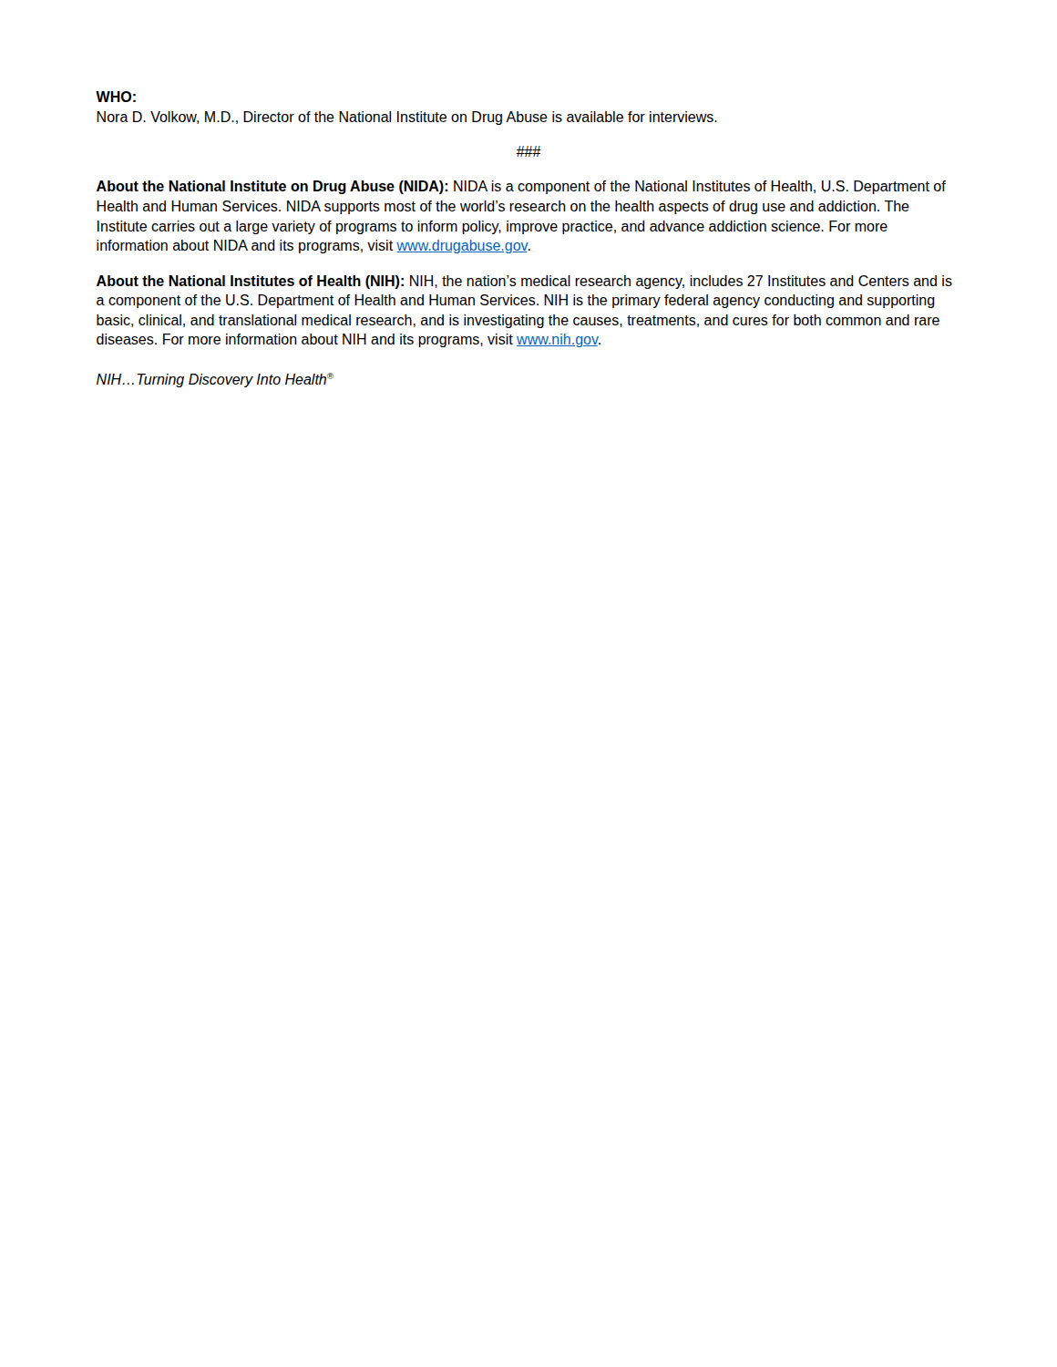WHO:
Nora D. Volkow, M.D., Director of the National Institute on Drug Abuse is available for interviews.
###
About the National Institute on Drug Abuse (NIDA): NIDA is a component of the National Institutes of Health, U.S. Department of Health and Human Services. NIDA supports most of the world’s research on the health aspects of drug use and addiction. The Institute carries out a large variety of programs to inform policy, improve practice, and advance addiction science. For more information about NIDA and its programs, visit www.drugabuse.gov.
About the National Institutes of Health (NIH): NIH, the nation’s medical research agency, includes 27 Institutes and Centers and is a component of the U.S. Department of Health and Human Services. NIH is the primary federal agency conducting and supporting basic, clinical, and translational medical research, and is investigating the causes, treatments, and cures for both common and rare diseases. For more information about NIH and its programs, visit www.nih.gov.
NIH…Turning Discovery Into Health®